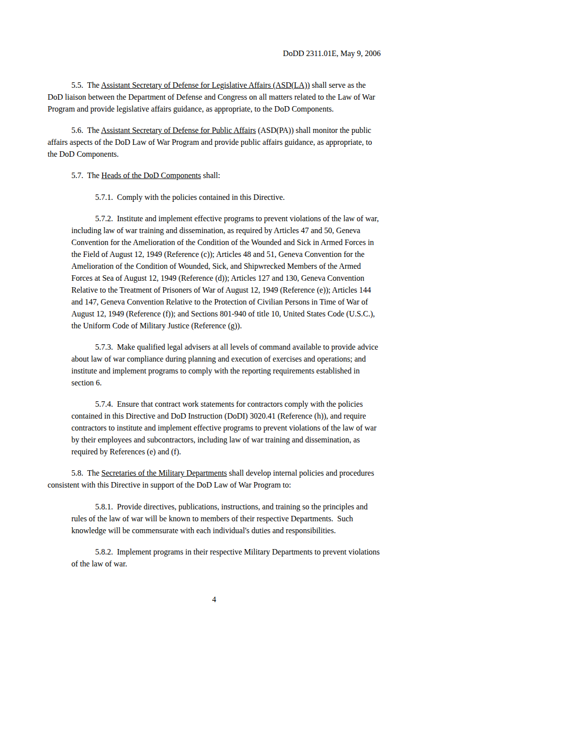DoDD 2311.01E, May 9, 2006
5.5. The Assistant Secretary of Defense for Legislative Affairs (ASD(LA)) shall serve as the DoD liaison between the Department of Defense and Congress on all matters related to the Law of War Program and provide legislative affairs guidance, as appropriate, to the DoD Components.
5.6. The Assistant Secretary of Defense for Public Affairs (ASD(PA)) shall monitor the public affairs aspects of the DoD Law of War Program and provide public affairs guidance, as appropriate, to the DoD Components.
5.7. The Heads of the DoD Components shall:
5.7.1. Comply with the policies contained in this Directive.
5.7.2. Institute and implement effective programs to prevent violations of the law of war, including law of war training and dissemination, as required by Articles 47 and 50, Geneva Convention for the Amelioration of the Condition of the Wounded and Sick in Armed Forces in the Field of August 12, 1949 (Reference (c)); Articles 48 and 51, Geneva Convention for the Amelioration of the Condition of Wounded, Sick, and Shipwrecked Members of the Armed Forces at Sea of August 12, 1949 (Reference (d)); Articles 127 and 130, Geneva Convention Relative to the Treatment of Prisoners of War of August 12, 1949 (Reference (e)); Articles 144 and 147, Geneva Convention Relative to the Protection of Civilian Persons in Time of War of August 12, 1949 (Reference (f)); and Sections 801-940 of title 10, United States Code (U.S.C.), the Uniform Code of Military Justice (Reference (g)).
5.7.3. Make qualified legal advisers at all levels of command available to provide advice about law of war compliance during planning and execution of exercises and operations; and institute and implement programs to comply with the reporting requirements established in section 6.
5.7.4. Ensure that contract work statements for contractors comply with the policies contained in this Directive and DoD Instruction (DoDI) 3020.41 (Reference (h)), and require contractors to institute and implement effective programs to prevent violations of the law of war by their employees and subcontractors, including law of war training and dissemination, as required by References (e) and (f).
5.8. The Secretaries of the Military Departments shall develop internal policies and procedures consistent with this Directive in support of the DoD Law of War Program to:
5.8.1. Provide directives, publications, instructions, and training so the principles and rules of the law of war will be known to members of their respective Departments. Such knowledge will be commensurate with each individual's duties and responsibilities.
5.8.2. Implement programs in their respective Military Departments to prevent violations of the law of war.
4